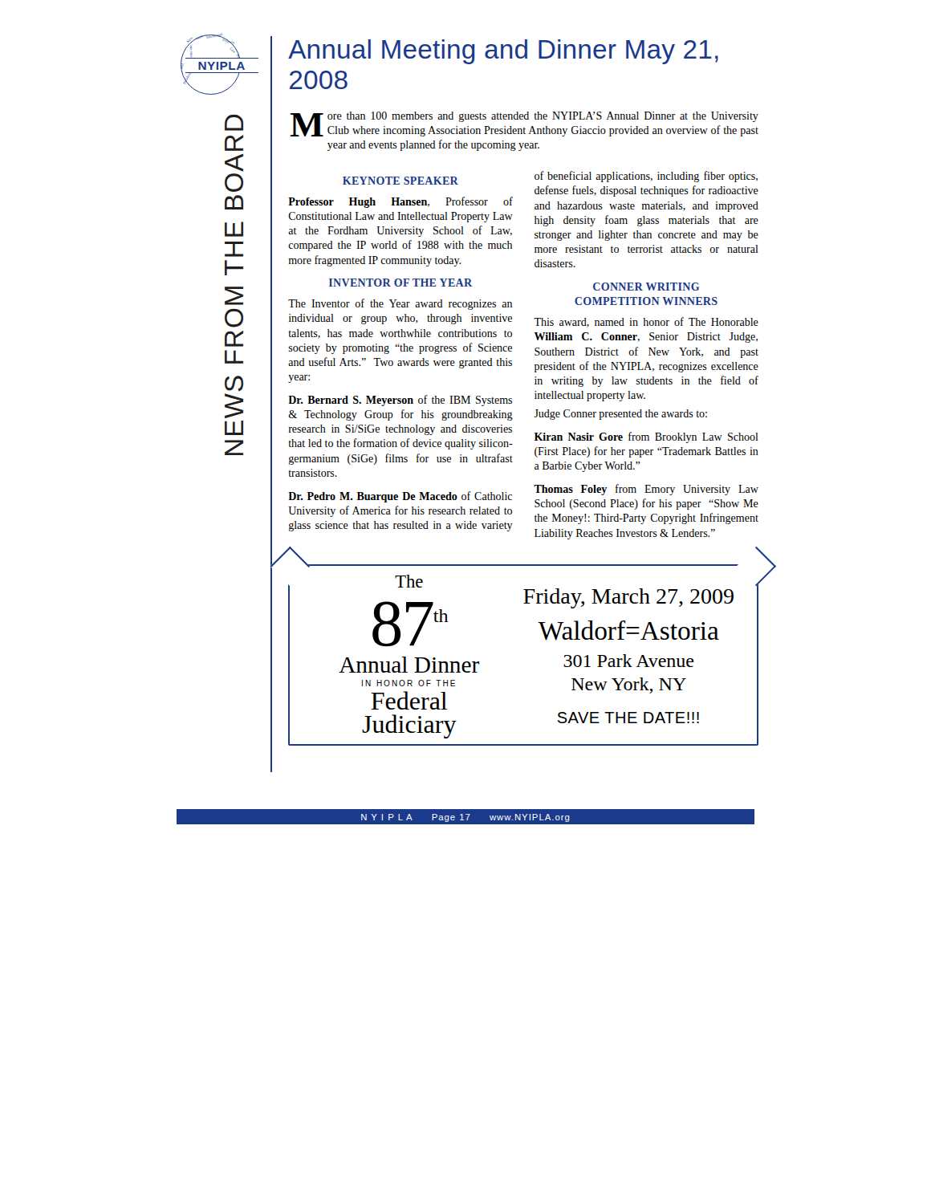New York Intellectual Property Law Association Hundred and Twenty-one
NYIPLA
NEWS FROM THE BOARD
Annual Meeting and Dinner May 21, 2008
More than 100 members and guests attended the NYIPLA’S Annual Dinner at the University Club where incoming Association President Anthony Giaccio provided an overview of the past year and events planned for the upcoming year.
Keynote Speaker
Professor Hugh Hansen, Professor of Constitutional Law and Intellectual Property Law at the Fordham University School of Law, compared the IP world of 1988 with the much more fragmented IP community today.
Inventor of the Year
The Inventor of the Year award recognizes an individual or group who, through inventive talents, has made worthwhile contributions to society by promoting “the progress of Science and useful Arts.” Two awards were granted this year:
Dr. Bernard S. Meyerson of the IBM Systems & Technology Group for his groundbreaking research in Si/SiGe technology and discoveries that led to the formation of device quality silicon-germanium (SiGe) films for use in ultrafast transistors.
Dr. Pedro M. Buarque De Macedo of Catholic University of America for his research related to glass science that has resulted in a wide variety of beneficial applications, including fiber optics, defense fuels, disposal techniques for radioactive and hazardous waste materials, and improved high density foam glass materials that are stronger and lighter than concrete and may be more resistant to terrorist attacks or natural disasters.
Conner Writing
Competition Winners
This award, named in honor of The Honorable William C. Conner, Senior District Judge, Southern District of New York, and past president of the NYIPLA, recognizes excellence in writing by law students in the field of intellectual property law.
Judge Conner presented the awards to:
Kiran Nasir Gore from Brooklyn Law School (First Place) for her paper “Trademark Battles in a Barbie Cyber World.”
Thomas Foley from Emory University Law School (Second Place) for his paper “Show Me the Money!: Third-Party Copyright Infringement Liability Reaches Investors & Lenders.”
The
87th
Annual Dinner
IN HONOR OF THE
Federal
Judiciary
Friday, March 27, 2009
Waldorf=Astoria
301 Park Avenue
New York, NY
SAVE THE DATE!!!
N Y I P L A Page 17 www.NYIPLA.org